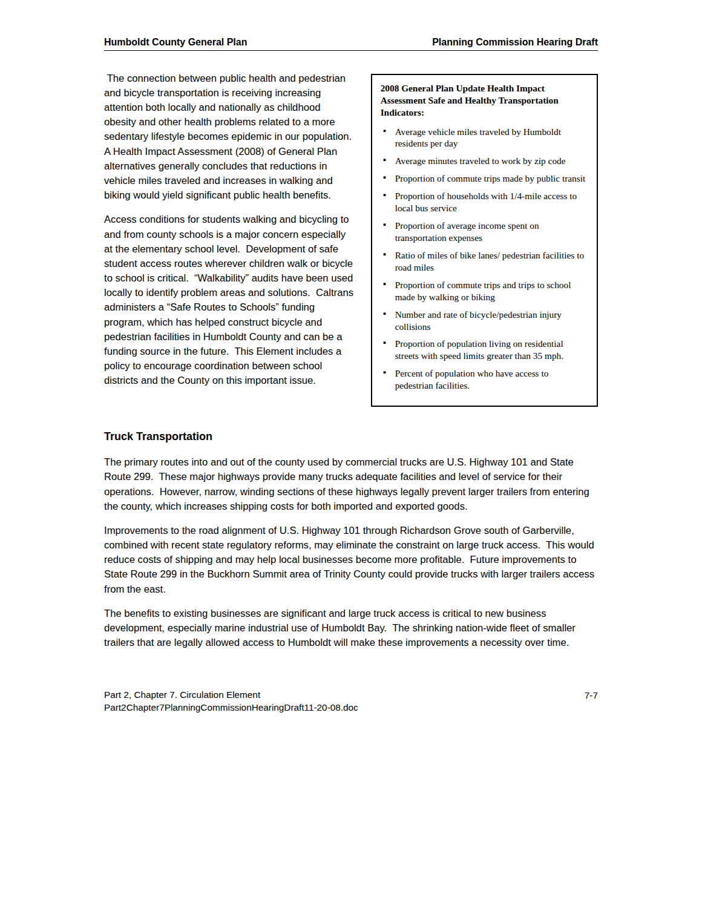Humboldt County General Plan Planning Commission Hearing Draft
2008 General Plan Update Health Impact Assessment Safe and Healthy Transportation Indicators:
Average vehicle miles traveled by Humboldt residents per day
Average minutes traveled to work by zip code
Proportion of commute trips made by public transit
Proportion of households with 1/4-mile access to local bus service
Proportion of average income spent on transportation expenses
Ratio of miles of bike lanes/ pedestrian facilities to road miles
Proportion of commute trips and trips to school made by walking or biking
Number and rate of bicycle/pedestrian injury collisions
Proportion of population living on residential streets with speed limits greater than 35 mph.
Percent of population who have access to pedestrian facilities.
The connection between public health and pedestrian and bicycle transportation is receiving increasing attention both locally and nationally as childhood obesity and other health problems related to a more sedentary lifestyle becomes epidemic in our population. A Health Impact Assessment (2008) of General Plan alternatives generally concludes that reductions in vehicle miles traveled and increases in walking and biking would yield significant public health benefits.
Access conditions for students walking and bicycling to and from county schools is a major concern especially at the elementary school level. Development of safe student access routes wherever children walk or bicycle to school is critical. “Walkability” audits have been used locally to identify problem areas and solutions. Caltrans administers a “Safe Routes to Schools” funding program, which has helped construct bicycle and pedestrian facilities in Humboldt County and can be a funding source in the future. This Element includes a policy to encourage coordination between school districts and the County on this important issue.
Truck Transportation
The primary routes into and out of the county used by commercial trucks are U.S. Highway 101 and State Route 299. These major highways provide many trucks adequate facilities and level of service for their operations. However, narrow, winding sections of these highways legally prevent larger trailers from entering the county, which increases shipping costs for both imported and exported goods.
Improvements to the road alignment of U.S. Highway 101 through Richardson Grove south of Garberville, combined with recent state regulatory reforms, may eliminate the constraint on large truck access. This would reduce costs of shipping and may help local businesses become more profitable. Future improvements to State Route 299 in the Buckhorn Summit area of Trinity County could provide trucks with larger trailers access from the east.
The benefits to existing businesses are significant and large truck access is critical to new business development, especially marine industrial use of Humboldt Bay. The shrinking nation-wide fleet of smaller trailers that are legally allowed access to Humboldt will make these improvements a necessity over time.
Part 2, Chapter 7. Circulation Element
Part2Chapter7PlanningCommissionHearingDraft11-20-08.doc
7-7